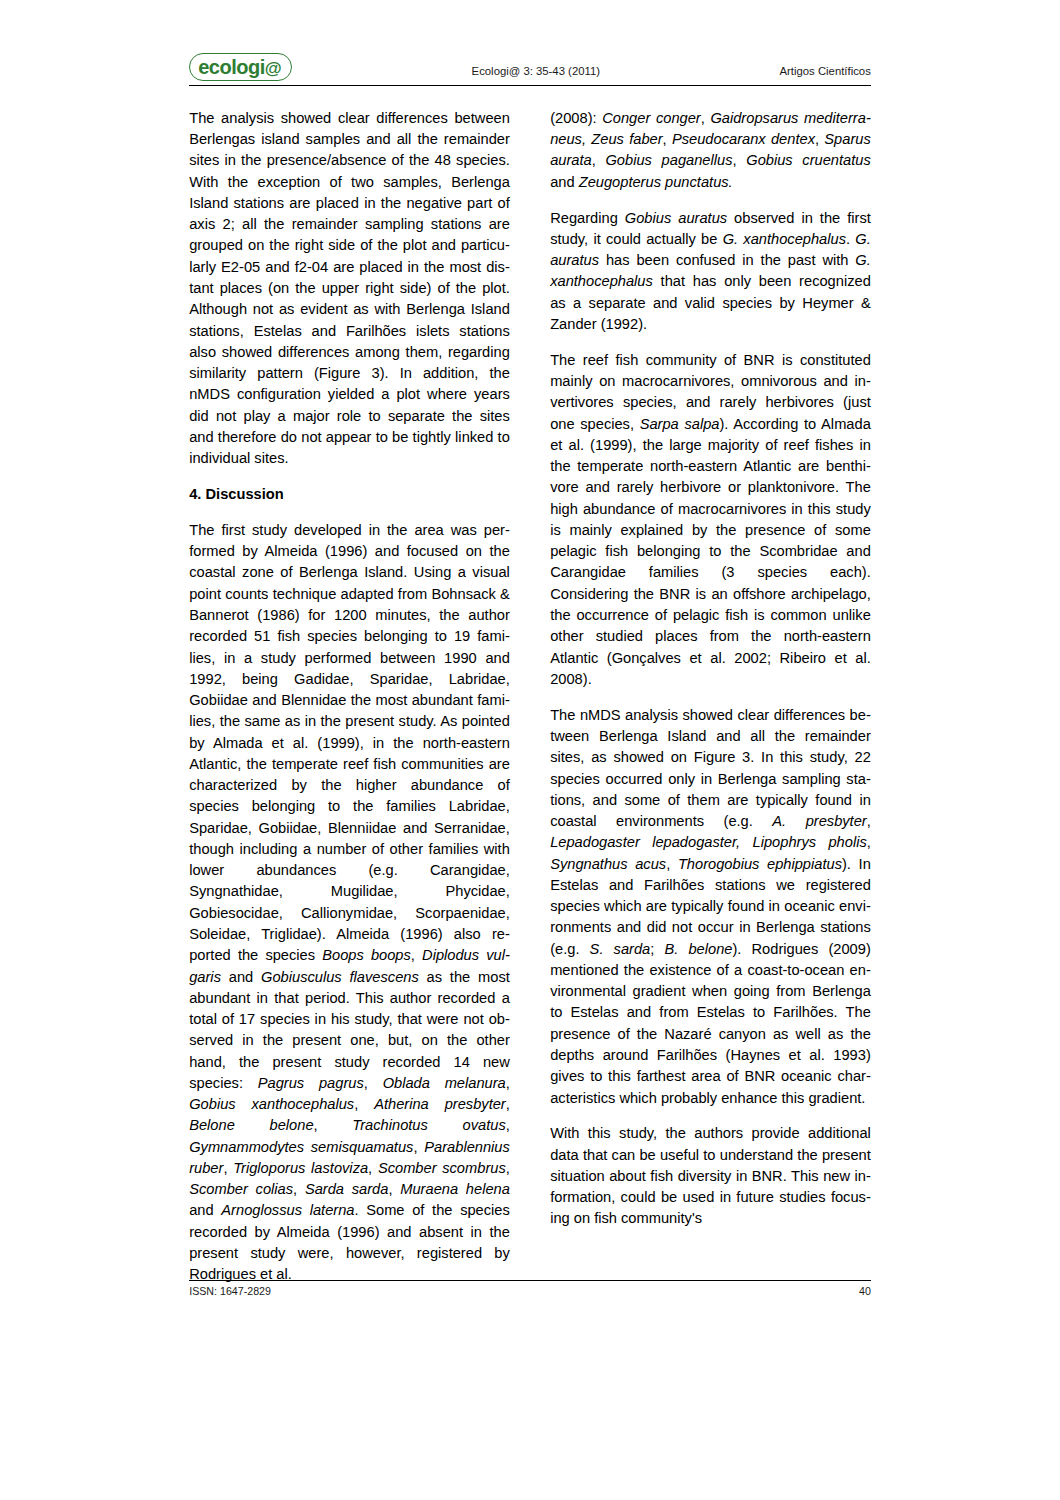ecologi@
Ecologi@ 3: 35-43 (2011)
Artigos Científicos
The analysis showed clear differences between Berlengas island samples and all the remainder sites in the presence/absence of the 48 species. With the exception of two samples, Berlenga Island stations are placed in the negative part of axis 2; all the remainder sampling stations are grouped on the right side of the plot and particularly E2-05 and f2-04 are placed in the most distant places (on the upper right side) of the plot. Although not as evident as with Berlenga Island stations, Estelas and Farilhões islets stations also showed differences among them, regarding similarity pattern (Figure 3). In addition, the nMDS configuration yielded a plot where years did not play a major role to separate the sites and therefore do not appear to be tightly linked to individual sites.
4. Discussion
The first study developed in the area was performed by Almeida (1996) and focused on the coastal zone of Berlenga Island. Using a visual point counts technique adapted from Bohnsack & Bannerot (1986) for 1200 minutes, the author recorded 51 fish species belonging to 19 families, in a study performed between 1990 and 1992, being Gadidae, Sparidae, Labridae, Gobiidae and Blennidae the most abundant families, the same as in the present study. As pointed by Almada et al. (1999), in the north-eastern Atlantic, the temperate reef fish communities are characterized by the higher abundance of species belonging to the families Labridae, Sparidae, Gobiidae, Blenniidae and Serranidae, though including a number of other families with lower abundances (e.g. Carangidae, Syngnathidae, Mugilidae, Phycidae, Gobiesocidae, Callionymidae, Scorpaenidae, Soleidae, Triglidae). Almeida (1996) also reported the species Boops boops, Diplodus vulgaris and Gobiusculus flavescens as the most abundant in that period. This author recorded a total of 17 species in his study, that were not observed in the present one, but, on the other hand, the present study recorded 14 new species: Pagrus pagrus, Oblada melanura, Gobius xanthocephalus, Atherina presbyter, Belone belone, Trachinotus ovatus, Gymnammodytes semisquamatus, Parablennius ruber, Trigloporus lastoviza, Scomber scombrus, Scomber colias, Sarda sarda, Muraena helena and Arnoglossus laterna. Some of the species recorded by Almeida (1996) and absent in the present study were, however, registered by Rodrigues et al.
(2008): Conger conger, Gaidropsarus mediterraneus, Zeus faber, Pseudocaranx dentex, Sparus aurata, Gobius paganellus, Gobius cruentatus and Zeugopterus punctatus.
Regarding Gobius auratus observed in the first study, it could actually be G. xanthocephalus. G. auratus has been confused in the past with G. xanthocephalus that has only been recognized as a separate and valid species by Heymer & Zander (1992).
The reef fish community of BNR is constituted mainly on macrocarnivores, omnivorous and invertivores species, and rarely herbivores (just one species, Sarpa salpa). According to Almada et al. (1999), the large majority of reef fishes in the temperate north-eastern Atlantic are benthivore and rarely herbivore or planktonivore. The high abundance of macrocarnivores in this study is mainly explained by the presence of some pelagic fish belonging to the Scombridae and Carangidae families (3 species each). Considering the BNR is an offshore archipelago, the occurrence of pelagic fish is common unlike other studied places from the north-eastern Atlantic (Gonçalves et al. 2002; Ribeiro et al. 2008).
The nMDS analysis showed clear differences between Berlenga Island and all the remainder sites, as showed on Figure 3. In this study, 22 species occurred only in Berlenga sampling stations, and some of them are typically found in coastal environments (e.g. A. presbyter, Lepadogaster lepadogaster, Lipophrys pholis, Syngnathus acus, Thorogobius ephippiatus). In Estelas and Farilhões stations we registered species which are typically found in oceanic environments and did not occur in Berlenga stations (e.g. S. sarda; B. belone). Rodrigues (2009) mentioned the existence of a coast-to-ocean environmental gradient when going from Berlenga to Estelas and from Estelas to Farilhões. The presence of the Nazaré canyon as well as the depths around Farilhões (Haynes et al. 1993) gives to this farthest area of BNR oceanic characteristics which probably enhance this gradient.
With this study, the authors provide additional data that can be useful to understand the present situation about fish diversity in BNR. This new information, could be used in future studies focusing on fish community's
ISSN: 1647-2829 40